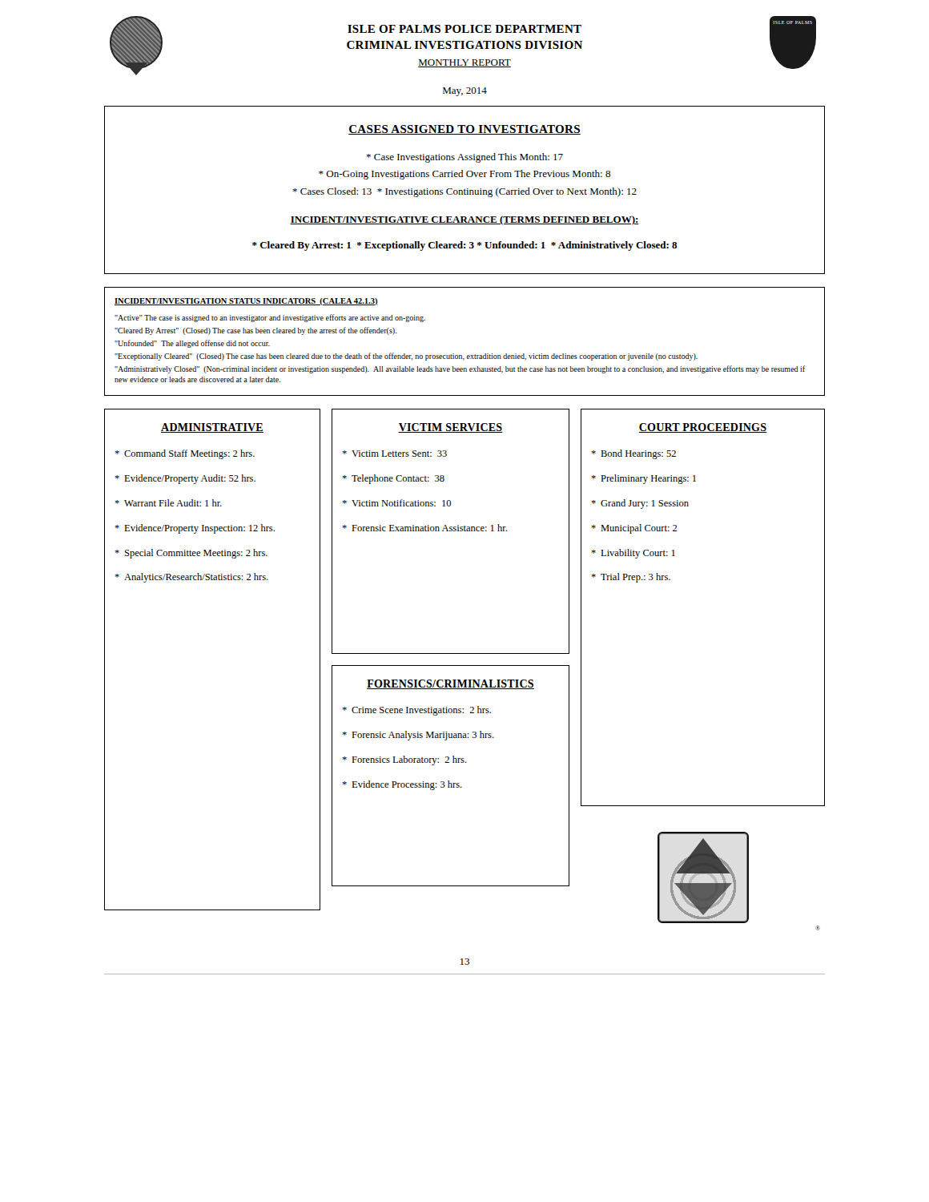ISLE OF PALMS POLICE DEPARTMENT
CRIMINAL INVESTIGATIONS DIVISION
MONTHLY REPORT
ISLE OF PALMS
May, 2014
CASES ASSIGNED TO INVESTIGATORS
* Case Investigations Assigned This Month: 17
* On-Going Investigations Carried Over From The Previous Month: 8
* Cases Closed: 13 * Investigations Continuing (Carried Over to Next Month): 12
INCIDENT/INVESTIGATIVE CLEARANCE (TERMS DEFINED BELOW):
* Cleared By Arrest: 1 * Exceptionally Cleared: 3 * Unfounded: 1 * Administratively Closed: 8
INCIDENT/INVESTIGATION STATUS INDICATORS (CALEA 42.1.3)
"Active" The case is assigned to an investigator and investigative efforts are active and on-going.
"Cleared By Arrest" (Closed) The case has been cleared by the arrest of the offender(s).
"Unfounded" The alleged offense did not occur.
"Exceptionally Cleared" (Closed) The case has been cleared due to the death of the offender, no prosecution, extradition denied, victim declines cooperation or juvenile (no custody).
"Administratively Closed" (Non-criminal incident or investigation suspended). All available leads have been exhausted, but the case has not been brought to a conclusion, and investigative efforts may be resumed if new evidence or leads are discovered at a later date.
ADMINISTRATIVE
Command Staff Meetings: 2 hrs.
Evidence/Property Audit: 52 hrs.
Warrant File Audit: 1 hr.
Evidence/Property Inspection: 12 hrs.
Special Committee Meetings: 2 hrs.
Analytics/Research/Statistics: 2 hrs.
VICTIM SERVICES
Victim Letters Sent: 33
Telephone Contact: 38
Victim Notifications: 10
Forensic Examination Assistance: 1 hr.
FORENSICS/CRIMINALISTICS
Crime Scene Investigations: 2 hrs.
Forensic Analysis Marijuana: 3 hrs.
Forensics Laboratory: 2 hrs.
Evidence Processing: 3 hrs.
COURT PROCEEDINGS
Bond Hearings: 52
Preliminary Hearings: 1
Grand Jury: 1 Session
Municipal Court: 2
Livability Court: 1
Trial Prep.: 3 hrs.
®
13